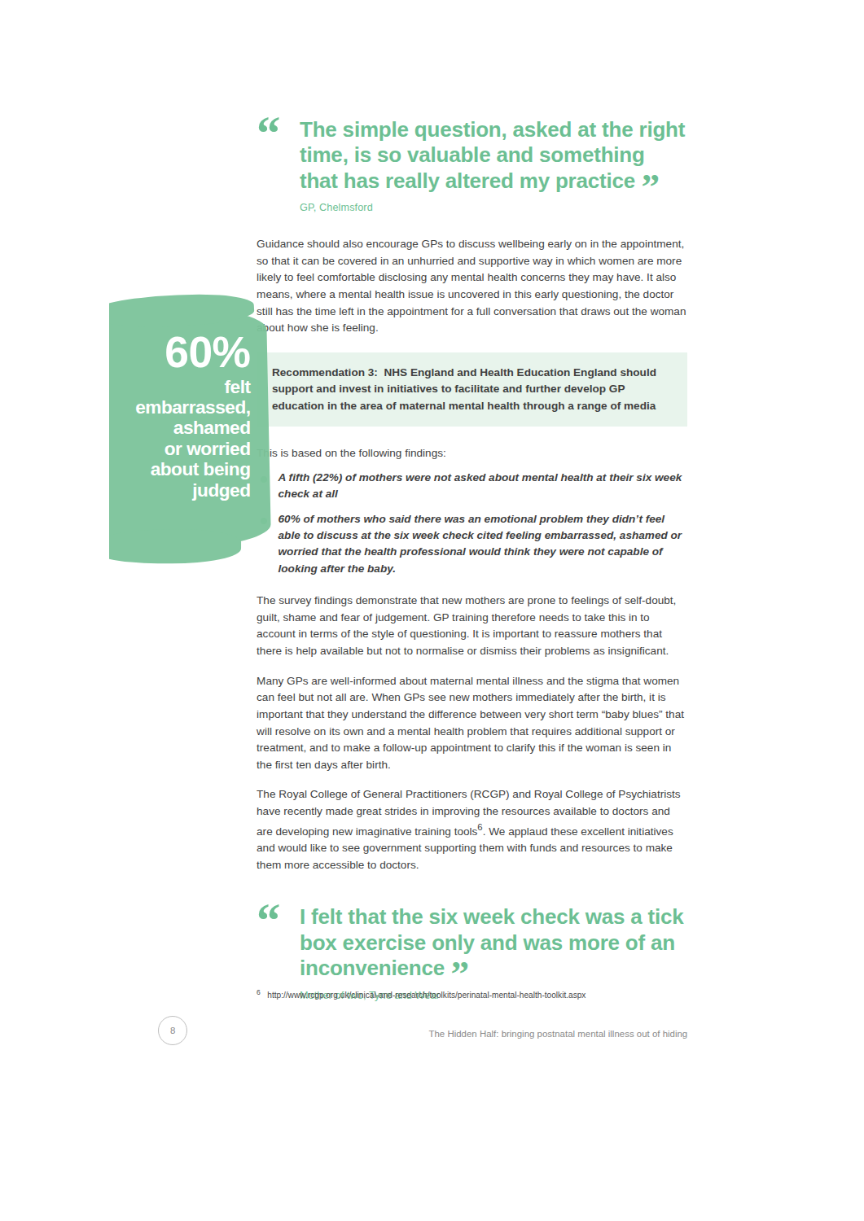60% felt
embarrassed,
ashamed
or worried
about being
judged
“The simple question, asked at the right time, is so valuable and something that has really altered my practice” GP, Chelmsford
Guidance should also encourage GPs to discuss wellbeing early on in the appointment, so that it can be covered in an unhurried and supportive way in which women are more likely to feel comfortable disclosing any mental health concerns they may have. It also means, where a mental health issue is uncovered in this early questioning, the doctor still has the time left in the appointment for a full conversation that draws out the woman about how she is feeling.
Recommendation 3: NHS England and Health Education England should support and invest in initiatives to facilitate and further develop GP education in the area of maternal mental health through a range of media
This is based on the following findings:
A fifth (22%) of mothers were not asked about mental health at their six week check at all
60% of mothers who said there was an emotional problem they didn’t feel able to discuss at the six week check cited feeling embarrassed, ashamed or worried that the health professional would think they were not capable of looking after the baby.
The survey findings demonstrate that new mothers are prone to feelings of self-doubt, guilt, shame and fear of judgement. GP training therefore needs to take this in to account in terms of the style of questioning. It is important to reassure mothers that there is help available but not to normalise or dismiss their problems as insignificant.
Many GPs are well-informed about maternal mental illness and the stigma that women can feel but not all are. When GPs see new mothers immediately after the birth, it is important that they understand the difference between very short term “baby blues” that will resolve on its own and a mental health problem that requires additional support or treatment, and to make a follow-up appointment to clarify this if the woman is seen in the first ten days after birth.
The Royal College of General Practitioners (RCGP) and Royal College of Psychiatrists have recently made great strides in improving the resources available to doctors and are developing new imaginative training tools6. We applaud these excellent initiatives and would like to see government supporting them with funds and resources to make them more accessible to doctors.
“I felt that the six week check was a tick box exercise only and was more of an inconvenience” Mother of two, Tyne and Wear
6 http://www.rcgp.org.uk/clinical-and-research/toolkits/perinatal-mental-health-toolkit.aspx
8
The Hidden Half: bringing postnatal mental illness out of hiding